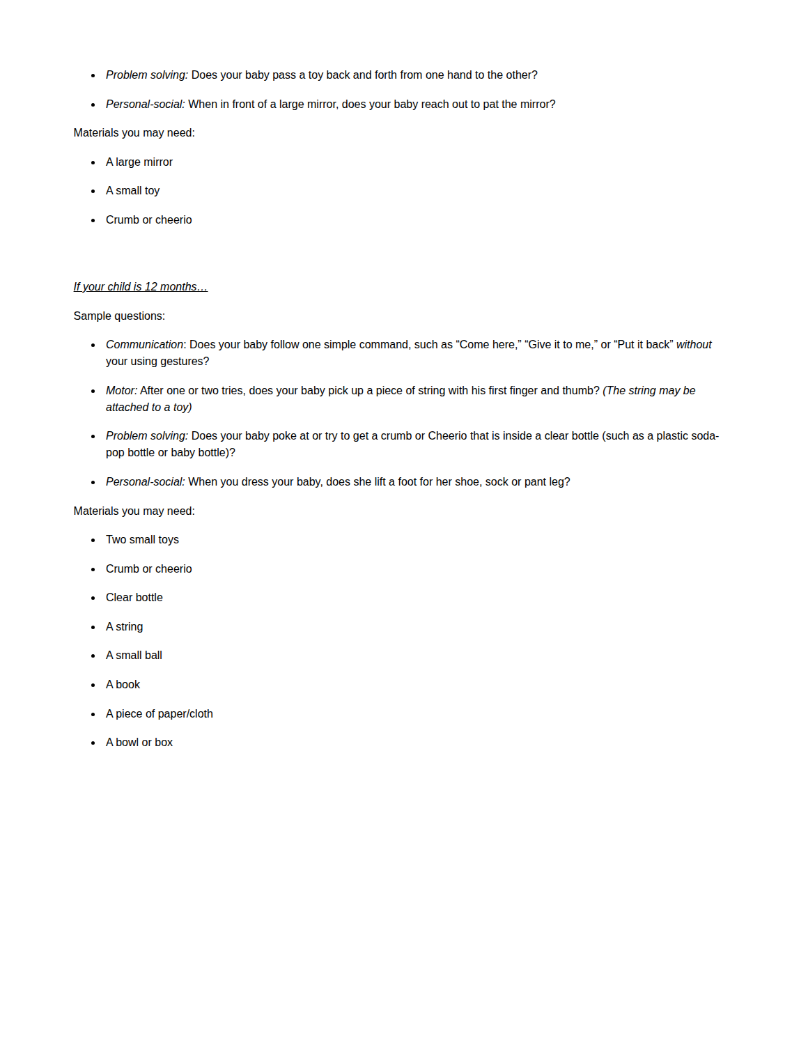Problem solving: Does your baby pass a toy back and forth from one hand to the other?
Personal-social: When in front of a large mirror, does your baby reach out to pat the mirror?
Materials you may need:
A large mirror
A small toy
Crumb or cheerio
If your child is 12 months…
Sample questions:
Communication: Does your baby follow one simple command, such as “Come here,” “Give it to me,” or “Put it back” without your using gestures?
Motor: After one or two tries, does your baby pick up a piece of string with his first finger and thumb? (The string may be attached to a toy)
Problem solving: Does your baby poke at or try to get a crumb or Cheerio that is inside a clear bottle (such as a plastic soda-pop bottle or baby bottle)?
Personal-social: When you dress your baby, does she lift a foot for her shoe, sock or pant leg?
Materials you may need:
Two small toys
Crumb or cheerio
Clear bottle
A string
A small ball
A book
A piece of paper/cloth
A bowl or box